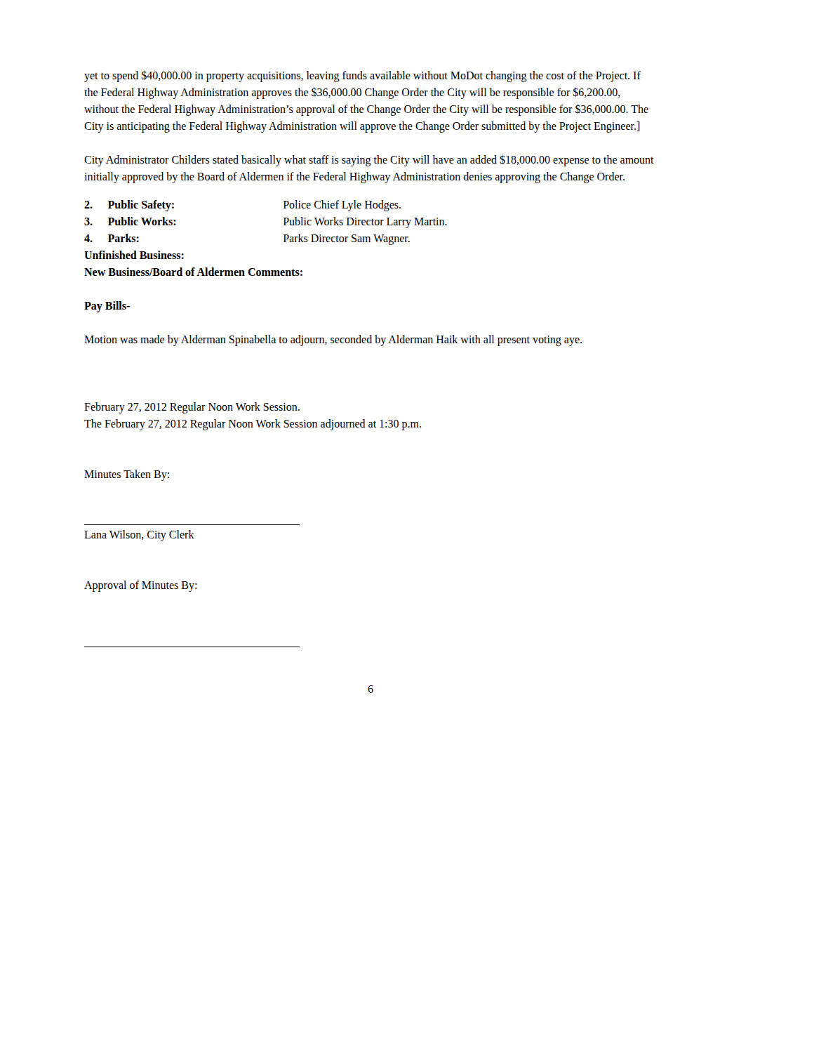yet to spend $40,000.00 in property acquisitions, leaving funds available without MoDot changing the cost of the Project. If the Federal Highway Administration approves the $36,000.00 Change Order the City will be responsible for $6,200.00, without the Federal Highway Administration’s approval of the Change Order the City will be responsible for $36,000.00. The City is anticipating the Federal Highway Administration will approve the Change Order submitted by the Project Engineer.]
City Administrator Childers stated basically what staff is saying the City will have an added $18,000.00 expense to the amount initially approved by the Board of Aldermen if the Federal Highway Administration denies approving the Change Order.
| 2 . | Public Safety: | Police Chief Lyle Hodges. |
| 3. | Public Works: | Public Works Director Larry Martin. |
| 4. | Parks: | Parks Director Sam Wagner. |
Unfinished Business:
New Business/Board of Aldermen Comments:
Pay Bills-
Motion was made by Alderman Spinabella to adjourn, seconded by Alderman Haik with all present voting aye.
February 27, 2012 Regular Noon Work Session.
The February 27, 2012 Regular Noon Work Session adjourned at 1:30 p.m.
Minutes Taken By:
Lana Wilson, City Clerk
Approval of Minutes By:
6